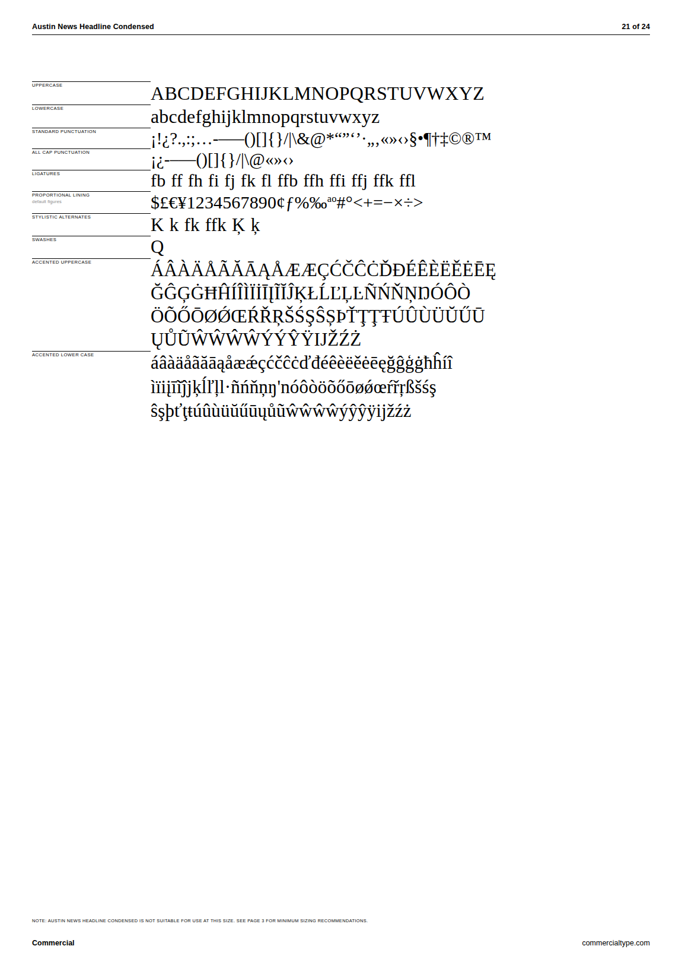Austin News Headline Condensed
21 of 24
| Uppercase | ABCDEFGHIJKLMNOPQRSTUVWXYZ |
| Lowercase | abcdefghijklmnopqrstuvwxyz |
| Standard punctuation | ¡!¿?.,:;…-–—()[]{}//\&@*“”‘’·„‚«»‹›§•¶†‡©®™ |
| All cap punctuation | ¡¿-–—()[]{}//\@«»‹› |
| Ligatures | fb ff fh fi fj fk fl ffb ffh ffi ffj ffk ffl |
| Proportional lining default figures | $£€¥1234567890¢ƒ%‰ ao #°<+=−×÷> |
| Stylistic alternates | K k fk ffk Ķ ķ |
| Swashes | Q |
| Accented uppercase | ÁÂÀÄÅÃĂĀĄÅÆÆÇĆČĈĊĎĐÉÊÈËĚĖĒĘ ĞĜĢĠĦĤÍÎÌÏİĪĮĨĬĴĶŁĹĽĻĿÑŃŇŅŊÓÔÒ ÖÕŐŌØǾŒŔŘŖŠŚŞŜȘÞŤŢŢŦÚÛÙÜŬŰŪ ŲŮŨŴŴŴŴÝÝŶŸIJŽŹŻ |
| Accented lower case | áâàäåãăāąåæǽçćčĉċďđéêèëěėēęğĝģġħĥíî ìïiįīĩĵjķĺľļl·ñńňņŋ'nóôòöõőōøǿœŕřŗßšśş ŝşþťţŧúûùüŭűūųůũŵŵŵŵýŷŷÿijžźż |
Note: Austin News Headline Condensed is not suitable for use at this size. See page 3 for minimum sizing recommendations.
Commercial
commercialtype.com